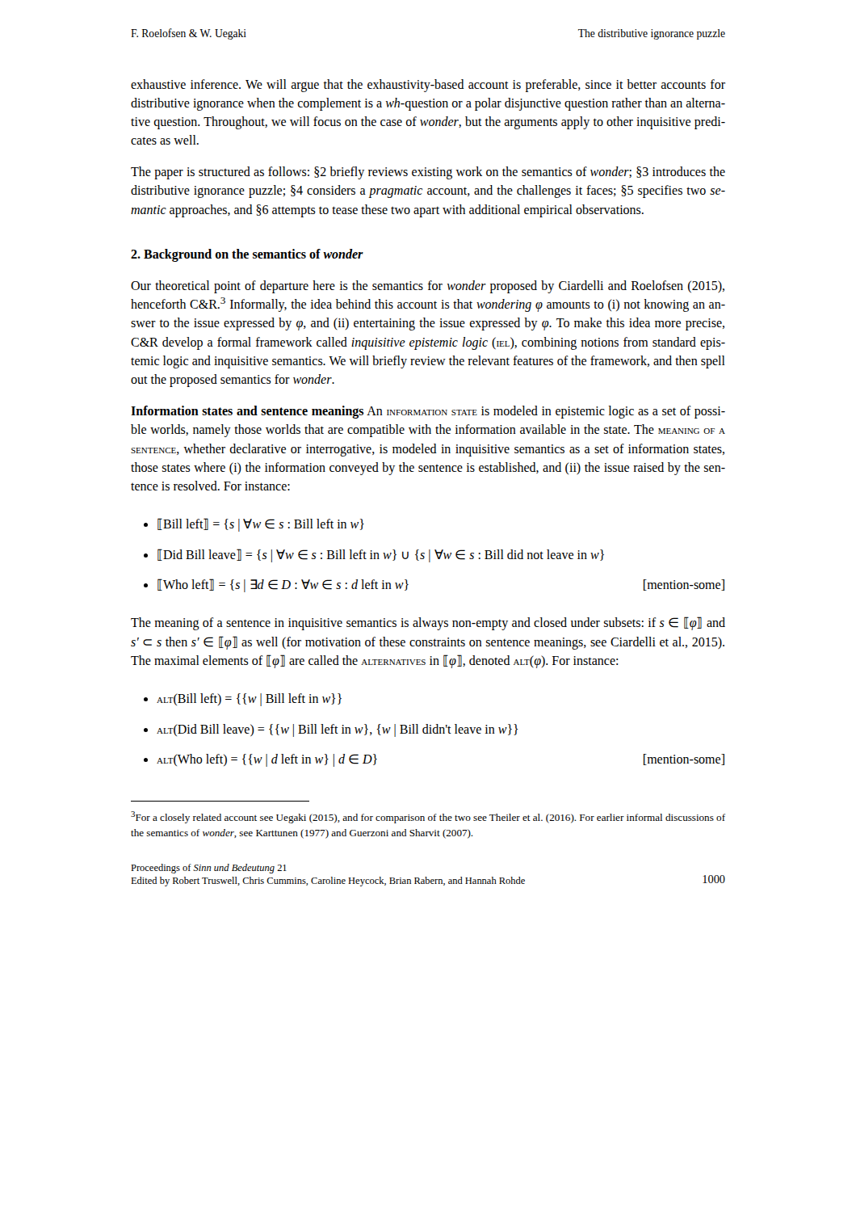F. Roelofsen & W. Uegaki The distributive ignorance puzzle
exhaustive inference. We will argue that the exhaustivity-based account is preferable, since it better accounts for distributive ignorance when the complement is a wh-question or a polar disjunctive question rather than an alternative question. Throughout, we will focus on the case of wonder, but the arguments apply to other inquisitive predicates as well.
The paper is structured as follows: §2 briefly reviews existing work on the semantics of wonder; §3 introduces the distributive ignorance puzzle; §4 considers a pragmatic account, and the challenges it faces; §5 specifies two semantic approaches, and §6 attempts to tease these two apart with additional empirical observations.
2. Background on the semantics of wonder
Our theoretical point of departure here is the semantics for wonder proposed by Ciardelli and Roelofsen (2015), henceforth C&R.3 Informally, the idea behind this account is that wondering φ amounts to (i) not knowing an answer to the issue expressed by φ, and (ii) entertaining the issue expressed by φ. To make this idea more precise, C&R develop a formal framework called inquisitive epistemic logic (iel), combining notions from standard epistemic logic and inquisitive semantics. We will briefly review the relevant features of the framework, and then spell out the proposed semantics for wonder.
Information states and sentence meanings An information state is modeled in epistemic logic as a set of possible worlds, namely those worlds that are compatible with the information available in the state. The meaning of a sentence, whether declarative or interrogative, is modeled in inquisitive semantics as a set of information states, those states where (i) the information conveyed by the sentence is established, and (ii) the issue raised by the sentence is resolved. For instance:
⟦Bill left⟧ = {s | ∀w ∈ s : Bill left in w}
⟦Did Bill leave⟧ = {s | ∀w ∈ s : Bill left in w} ∪ {s | ∀w ∈ s : Bill did not leave in w}
[mention-some]⟦Who left⟧ = {s | ∃d ∈ D : ∀w ∈ s : d left in w}
The meaning of a sentence in inquisitive semantics is always non-empty and closed under subsets: if s ∈ ⟦φ⟧ and s′ ⊂ s then s′ ∈ ⟦φ⟧ as well (for motivation of these constraints on sentence meanings, see Ciardelli et al., 2015). The maximal elements of ⟦φ⟧ are called the alternatives in ⟦φ⟧, denoted alt(φ). For instance:
alt(Bill left) = {{w | Bill left in w}}
alt(Did Bill leave) = {{w | Bill left in w}, {w | Bill didn't leave in w}}
[mention-some] alt(Who left) = {{w | d left in w} | d ∈ D}
3For a closely related account see Uegaki (2015), and for comparison of the two see Theiler et al. (2016). For earlier informal discussions of the semantics of wonder, see Karttunen (1977) and Guerzoni and Sharvit (2007).
Proceedings of Sinn und Bedeutung 21
Edited by Robert Truswell, Chris Cummins, Caroline Heycock, Brian Rabern, and Hannah Rohde
1000